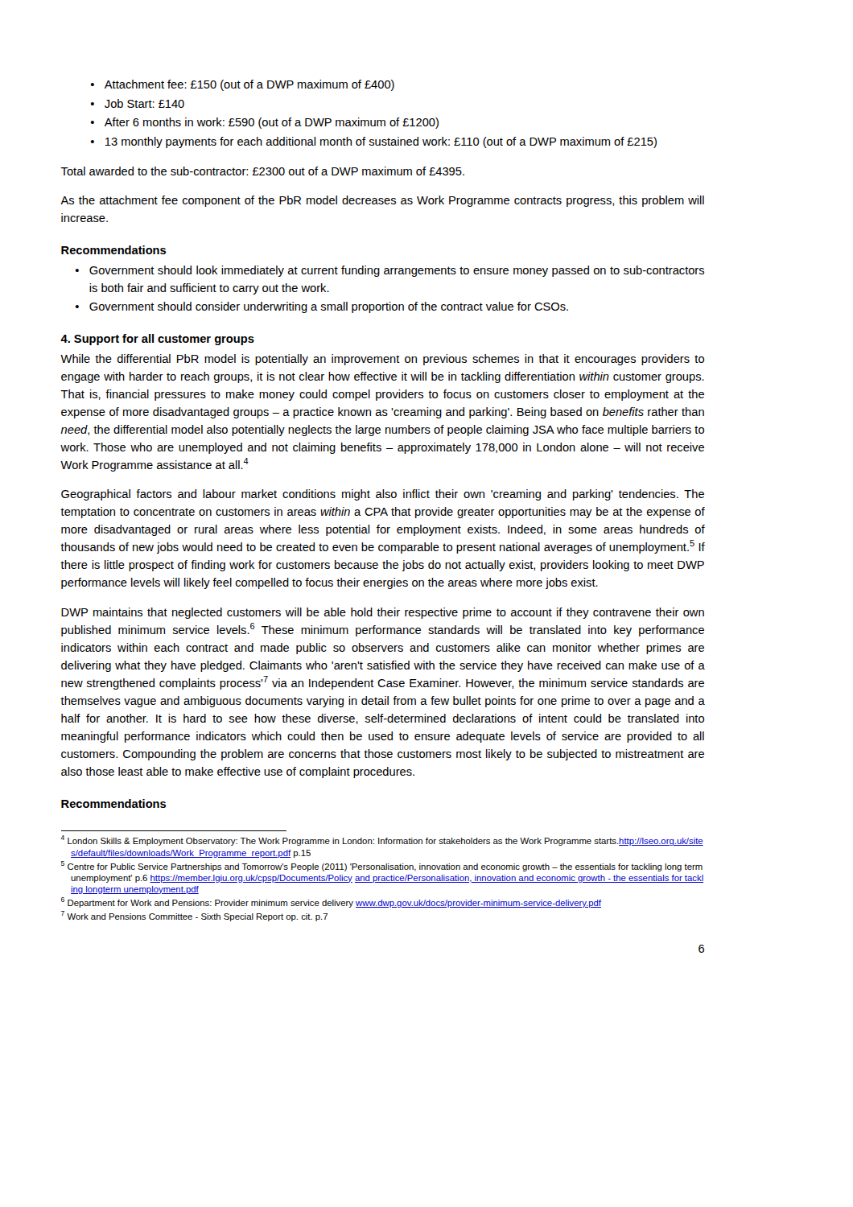Attachment fee: £150 (out of a DWP maximum of £400)
Job Start: £140
After 6 months in work: £590 (out of a DWP maximum of £1200)
13 monthly payments for each additional month of sustained work: £110 (out of a DWP maximum of £215)
Total awarded to the sub-contractor: £2300 out of a DWP maximum of £4395.
As the attachment fee component of the PbR model decreases as Work Programme contracts progress, this problem will increase.
Recommendations
Government should look immediately at current funding arrangements to ensure money passed on to sub-contractors is both fair and sufficient to carry out the work.
Government should consider underwriting a small proportion of the contract value for CSOs.
4. Support for all customer groups
While the differential PbR model is potentially an improvement on previous schemes in that it encourages providers to engage with harder to reach groups, it is not clear how effective it will be in tackling differentiation within customer groups. That is, financial pressures to make money could compel providers to focus on customers closer to employment at the expense of more disadvantaged groups – a practice known as 'creaming and parking'. Being based on benefits rather than need, the differential model also potentially neglects the large numbers of people claiming JSA who face multiple barriers to work. Those who are unemployed and not claiming benefits – approximately 178,000 in London alone – will not receive Work Programme assistance at all.4
Geographical factors and labour market conditions might also inflict their own 'creaming and parking' tendencies. The temptation to concentrate on customers in areas within a CPA that provide greater opportunities may be at the expense of more disadvantaged or rural areas where less potential for employment exists. Indeed, in some areas hundreds of thousands of new jobs would need to be created to even be comparable to present national averages of unemployment.5 If there is little prospect of finding work for customers because the jobs do not actually exist, providers looking to meet DWP performance levels will likely feel compelled to focus their energies on the areas where more jobs exist.
DWP maintains that neglected customers will be able hold their respective prime to account if they contravene their own published minimum service levels.6 These minimum performance standards will be translated into key performance indicators within each contract and made public so observers and customers alike can monitor whether primes are delivering what they have pledged. Claimants who 'aren't satisfied with the service they have received can make use of a new strengthened complaints process'7 via an Independent Case Examiner. However, the minimum service standards are themselves vague and ambiguous documents varying in detail from a few bullet points for one prime to over a page and a half for another. It is hard to see how these diverse, self-determined declarations of intent could be translated into meaningful performance indicators which could then be used to ensure adequate levels of service are provided to all customers. Compounding the problem are concerns that those customers most likely to be subjected to mistreatment are also those least able to make effective use of complaint procedures.
Recommendations
4 London Skills & Employment Observatory: The Work Programme in London: Information for stakeholders as the Work Programme starts.http://lseo.org.uk/sites/default/files/downloads/Work_Programme_report.pdf p.15
5 Centre for Public Service Partnerships and Tomorrow's People (2011) 'Personalisation, innovation and economic growth – the essentials for tackling long term unemployment' p.6 https://member.lgiu.org.uk/cpsp/Documents/Policy and practice/Personalisation, innovation and economic growth - the essentials for tackling longterm unemployment.pdf
6 Department for Work and Pensions: Provider minimum service delivery www.dwp.gov.uk/docs/provider-minimum-service-delivery.pdf
7 Work and Pensions Committee - Sixth Special Report op. cit. p.7
6